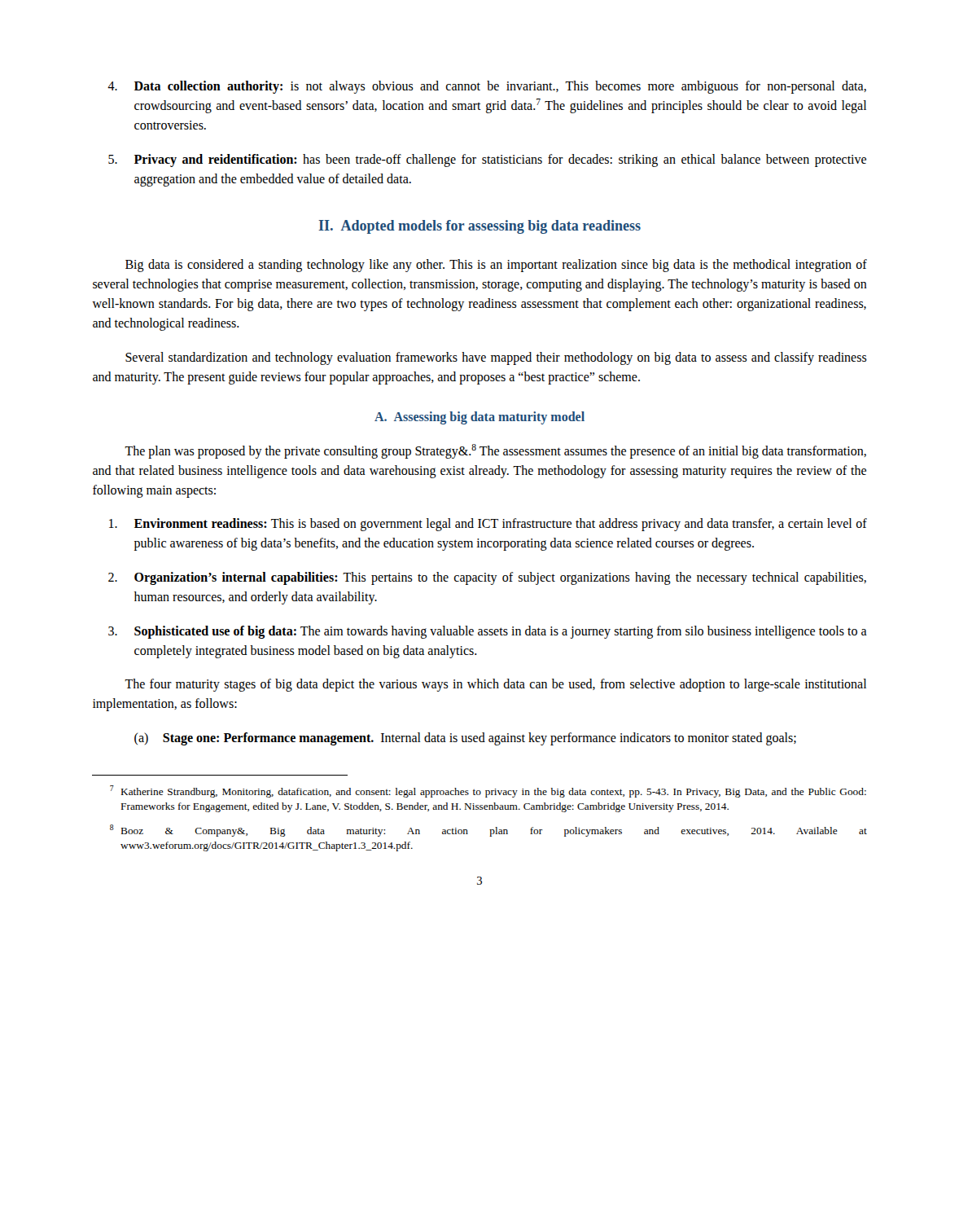4.
Data collection authority: is not always obvious and cannot be invariant., This becomes more ambiguous for non-personal data, crowdsourcing and event-based sensors’ data, location and smart grid data.7 The guidelines and principles should be clear to avoid legal controversies.
5.
Privacy and reidentification: has been trade-off challenge for statisticians for decades: striking an ethical balance between protective aggregation and the embedded value of detailed data.
II. Adopted models for assessing big data readiness
Big data is considered a standing technology like any other. This is an important realization since big data is the methodical integration of several technologies that comprise measurement, collection, transmission, storage, computing and displaying. The technology’s maturity is based on well-known standards. For big data, there are two types of technology readiness assessment that complement each other: organizational readiness, and technological readiness.
Several standardization and technology evaluation frameworks have mapped their methodology on big data to assess and classify readiness and maturity. The present guide reviews four popular approaches, and proposes a “best practice” scheme.
A. Assessing big data maturity model
The plan was proposed by the private consulting group Strategy&.8 The assessment assumes the presence of an initial big data transformation, and that related business intelligence tools and data warehousing exist already. The methodology for assessing maturity requires the review of the following main aspects:
1.
Environment readiness: This is based on government legal and ICT infrastructure that address privacy and data transfer, a certain level of public awareness of big data’s benefits, and the education system incorporating data science related courses or degrees.
2.
Organization’s internal capabilities: This pertains to the capacity of subject organizations having the necessary technical capabilities, human resources, and orderly data availability.
3.
Sophisticated use of big data: The aim towards having valuable assets in data is a journey starting from silo business intelligence tools to a completely integrated business model based on big data analytics.
The four maturity stages of big data depict the various ways in which data can be used, from selective adoption to large-scale institutional implementation, as follows:
(a)
Stage one: Performance management. Internal data is used against key performance indicators to monitor stated goals;
7
Katherine Strandburg, Monitoring, datafication, and consent: legal approaches to privacy in the big data context, pp. 5-43. In Privacy, Big Data, and the Public Good: Frameworks for Engagement, edited by J. Lane, V. Stodden, S. Bender, and H. Nissenbaum. Cambridge: Cambridge University Press, 2014.
8
Booz & Company&, Big data maturity: An action plan for policymakers and executives, 2014. Available at www3.weforum.org/docs/GITR/2014/GITR_Chapter1.3_2014.pdf.
3